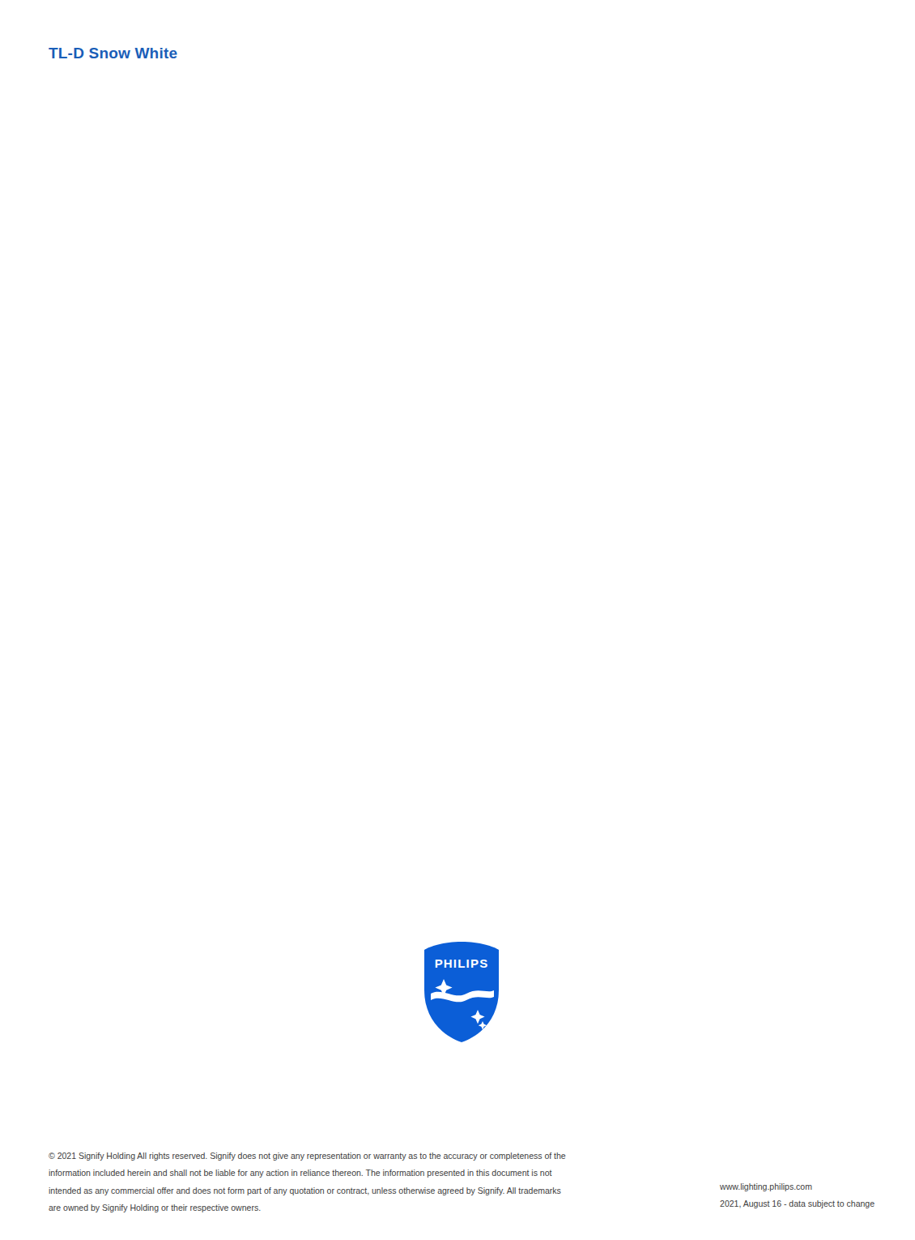TL-D Snow White
PHILIPS
© 2021 Signify Holding All rights reserved. Signify does not give any representation or warranty as to the accuracy or completeness of the information included herein and shall not be liable for any action in reliance thereon. The information presented in this document is not intended as any commercial offer and does not form part of any quotation or contract, unless otherwise agreed by Signify. All trademarks are owned by Signify Holding or their respective owners.
www.lighting.philips.com
2021, August 16 - data subject to change